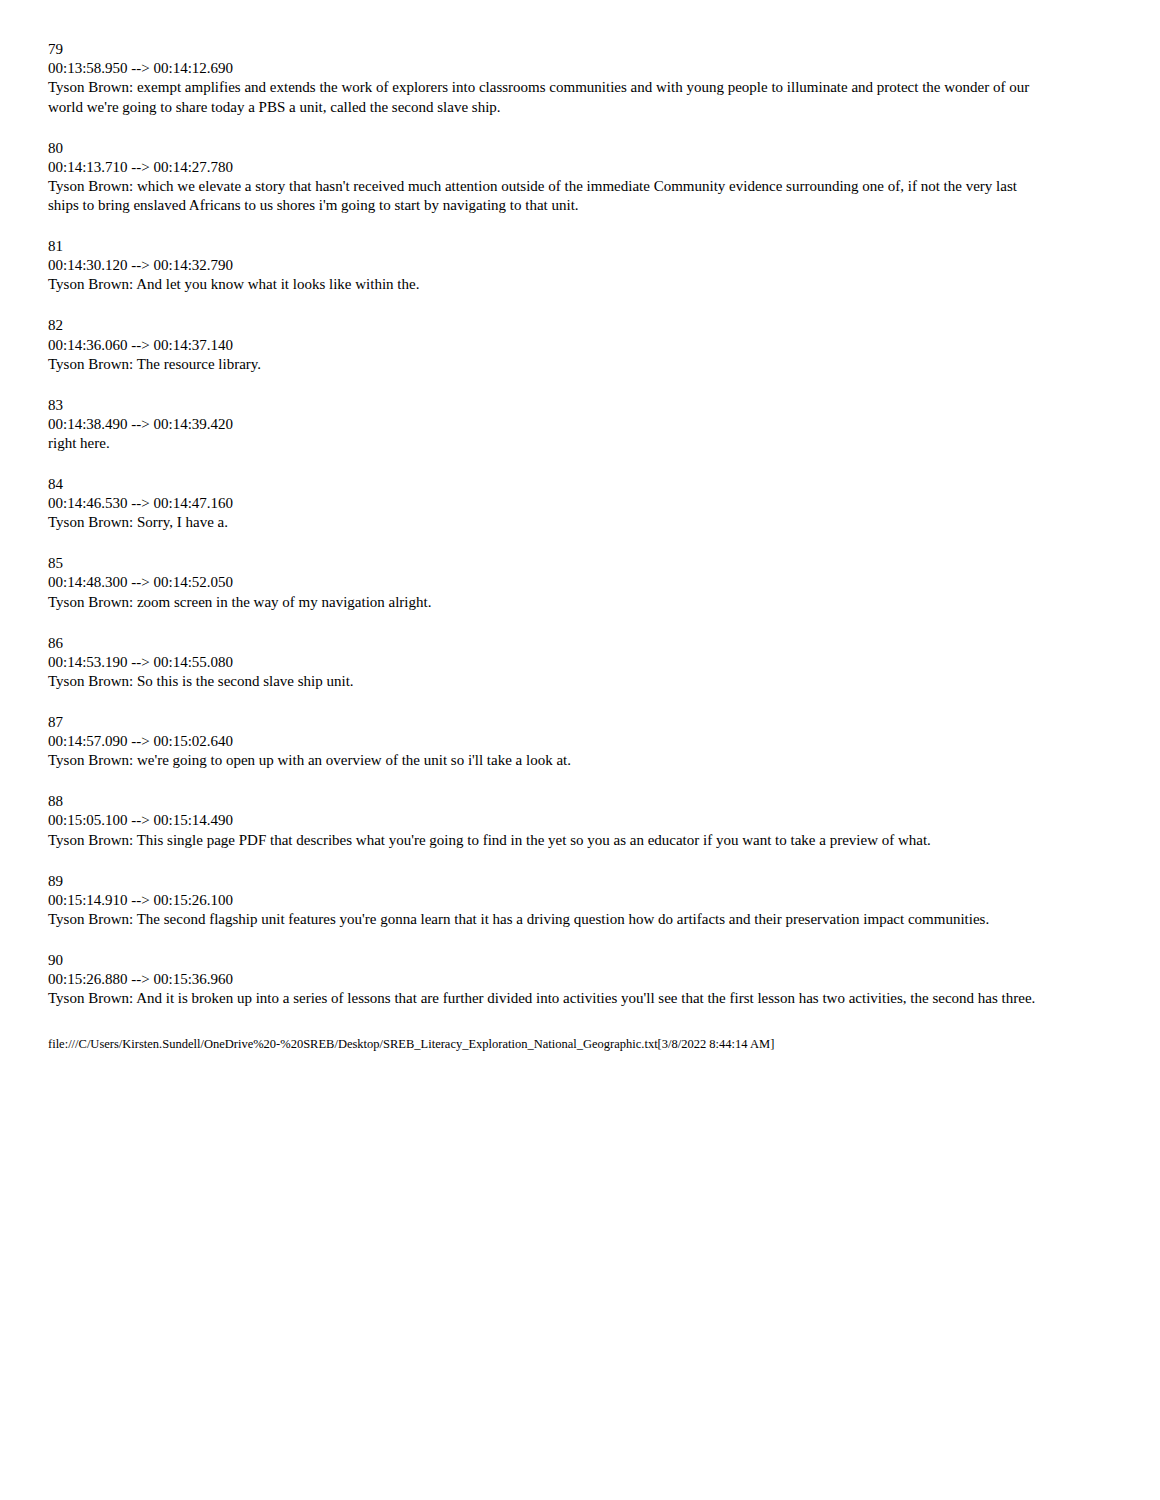79
00:13:58.950 --> 00:14:12.690
Tyson Brown: exempt amplifies and extends the work of explorers into classrooms communities and with young people to illuminate and protect the wonder of our world we're going to share today a PBS a unit, called the second slave ship.
80
00:14:13.710 --> 00:14:27.780
Tyson Brown: which we elevate a story that hasn't received much attention outside of the immediate Community evidence surrounding one of, if not the very last ships to bring enslaved Africans to us shores i'm going to start by navigating to that unit.
81
00:14:30.120 --> 00:14:32.790
Tyson Brown: And let you know what it looks like within the.
82
00:14:36.060 --> 00:14:37.140
Tyson Brown: The resource library.
83
00:14:38.490 --> 00:14:39.420
right here.
84
00:14:46.530 --> 00:14:47.160
Tyson Brown: Sorry, I have a.
85
00:14:48.300 --> 00:14:52.050
Tyson Brown: zoom screen in the way of my navigation alright.
86
00:14:53.190 --> 00:14:55.080
Tyson Brown: So this is the second slave ship unit.
87
00:14:57.090 --> 00:15:02.640
Tyson Brown: we're going to open up with an overview of the unit so i'll take a look at.
88
00:15:05.100 --> 00:15:14.490
Tyson Brown: This single page PDF that describes what you're going to find in the yet so you as an educator if you want to take a preview of what.
89
00:15:14.910 --> 00:15:26.100
Tyson Brown: The second flagship unit features you're gonna learn that it has a driving question how do artifacts and their preservation impact communities.
90
00:15:26.880 --> 00:15:36.960
Tyson Brown: And it is broken up into a series of lessons that are further divided into activities you'll see that the first lesson has two activities, the second has three.
file:///C/Users/Kirsten.Sundell/OneDrive%20-%20SREB/Desktop/SREB_Literacy_Exploration_National_Geographic.txt[3/8/2022 8:44:14 AM]